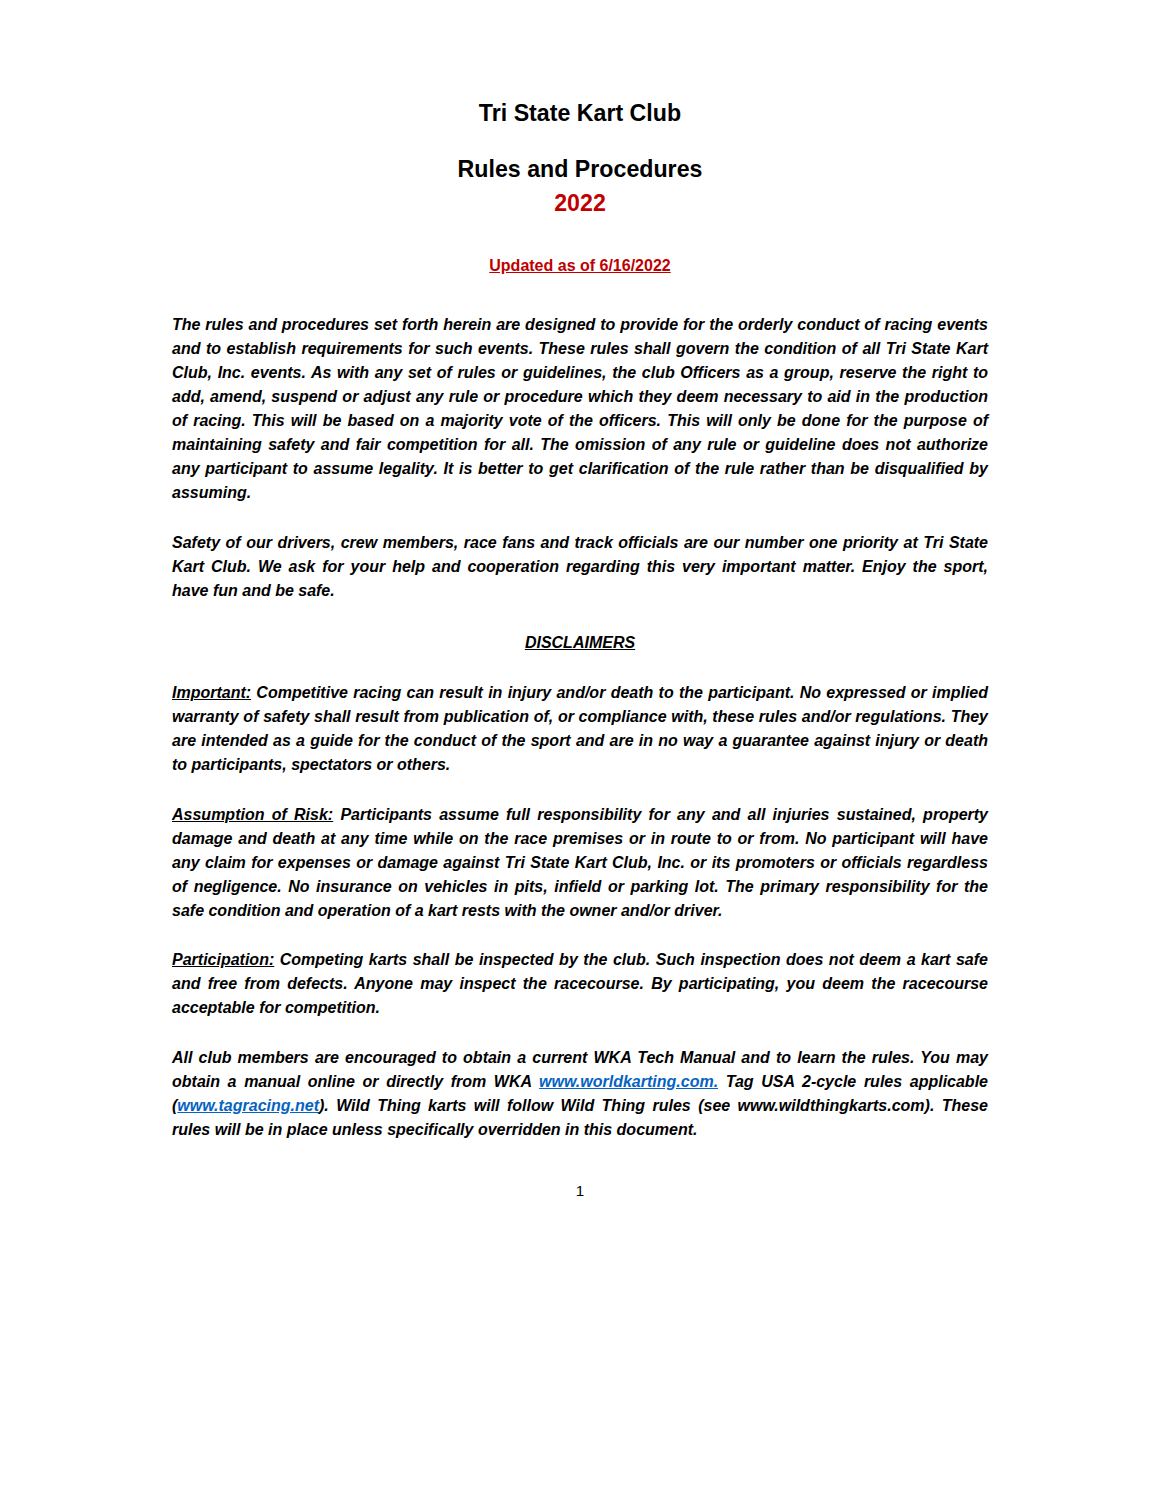Tri State Kart Club
Rules and Procedures
2022
Updated as of 6/16/2022
The rules and procedures set forth herein are designed to provide for the orderly conduct of racing events and to establish requirements for such events. These rules shall govern the condition of all Tri State Kart Club, Inc. events. As with any set of rules or guidelines, the club Officers as a group, reserve the right to add, amend, suspend or adjust any rule or procedure which they deem necessary to aid in the production of racing. This will be based on a majority vote of the officers. This will only be done for the purpose of maintaining safety and fair competition for all. The omission of any rule or guideline does not authorize any participant to assume legality. It is better to get clarification of the rule rather than be disqualified by assuming.
Safety of our drivers, crew members, race fans and track officials are our number one priority at Tri State Kart Club. We ask for your help and cooperation regarding this very important matter. Enjoy the sport, have fun and be safe.
DISCLAIMERS
Important: Competitive racing can result in injury and/or death to the participant. No expressed or implied warranty of safety shall result from publication of, or compliance with, these rules and/or regulations. They are intended as a guide for the conduct of the sport and are in no way a guarantee against injury or death to participants, spectators or others.
Assumption of Risk: Participants assume full responsibility for any and all injuries sustained, property damage and death at any time while on the race premises or in route to or from. No participant will have any claim for expenses or damage against Tri State Kart Club, Inc. or its promoters or officials regardless of negligence. No insurance on vehicles in pits, infield or parking lot. The primary responsibility for the safe condition and operation of a kart rests with the owner and/or driver.
Participation: Competing karts shall be inspected by the club. Such inspection does not deem a kart safe and free from defects. Anyone may inspect the racecourse. By participating, you deem the racecourse acceptable for competition.
All club members are encouraged to obtain a current WKA Tech Manual and to learn the rules. You may obtain a manual online or directly from WKA www.worldkarting.com. Tag USA 2-cycle rules applicable (www.tagracing.net). Wild Thing karts will follow Wild Thing rules (see www.wildthingkarts.com). These rules will be in place unless specifically overridden in this document.
1